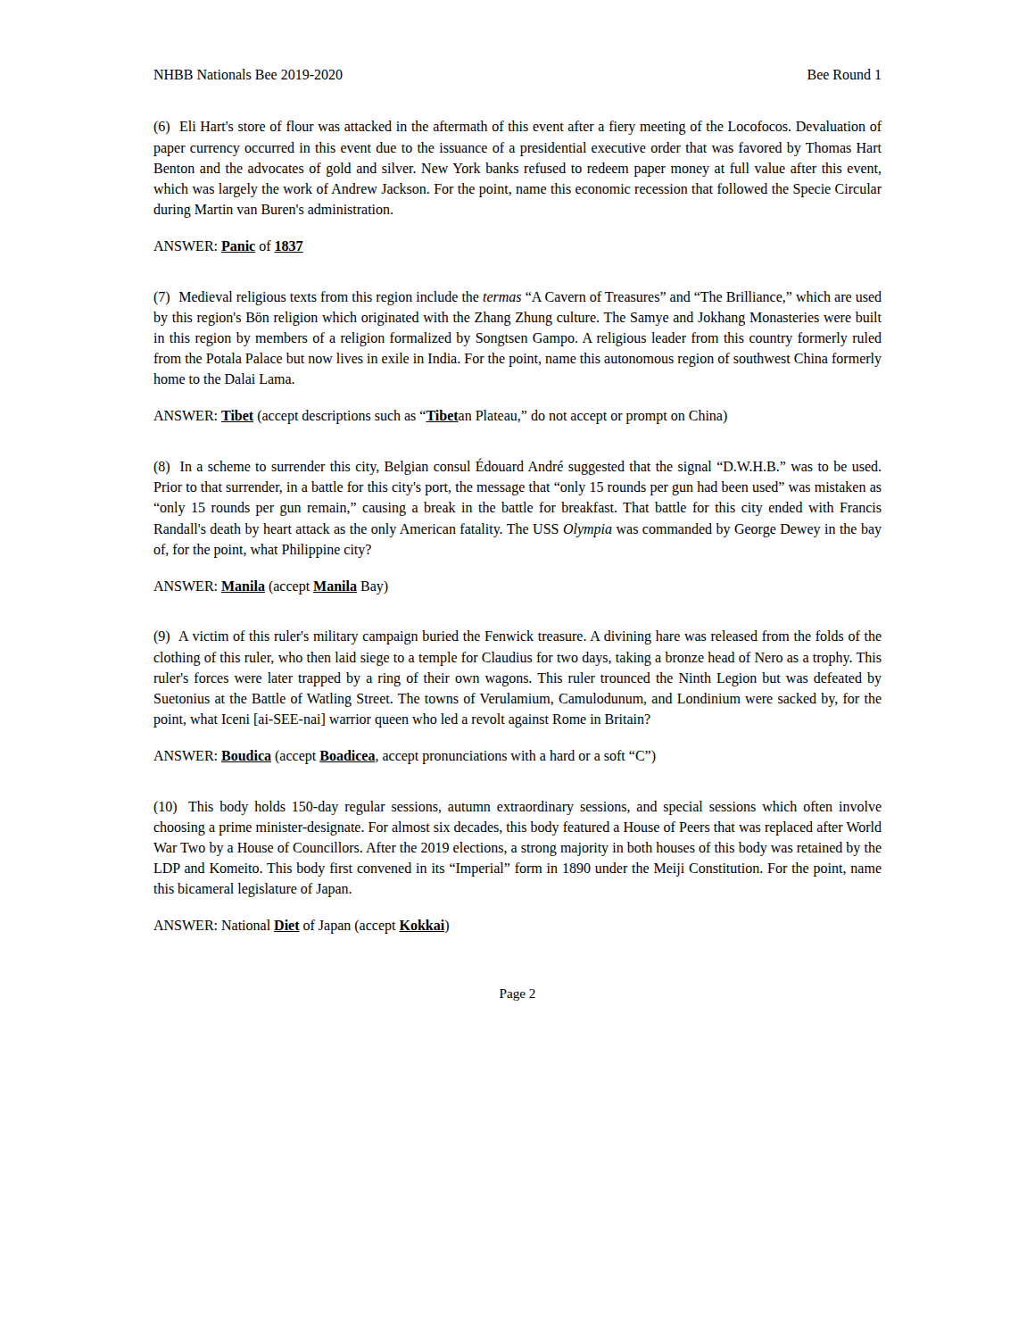NHBB Nationals Bee 2019-2020 Bee Round 1
(6) Eli Hart's store of flour was attacked in the aftermath of this event after a fiery meeting of the Locofocos. Devaluation of paper currency occurred in this event due to the issuance of a presidential executive order that was favored by Thomas Hart Benton and the advocates of gold and silver. New York banks refused to redeem paper money at full value after this event, which was largely the work of Andrew Jackson. For the point, name this economic recession that followed the Specie Circular during Martin van Buren's administration.
ANSWER: Panic of 1837
(7) Medieval religious texts from this region include the termas “A Cavern of Treasures” and “The Brilliance,” which are used by this region's Bön religion which originated with the Zhang Zhung culture. The Samye and Jokhang Monasteries were built in this region by members of a religion formalized by Songtsen Gampo. A religious leader from this country formerly ruled from the Potala Palace but now lives in exile in India. For the point, name this autonomous region of southwest China formerly home to the Dalai Lama.
ANSWER: Tibet (accept descriptions such as “Tibetan Plateau,” do not accept or prompt on China)
(8) In a scheme to surrender this city, Belgian consul Édouard André suggested that the signal “D.W.H.B.” was to be used. Prior to that surrender, in a battle for this city's port, the message that “only 15 rounds per gun had been used” was mistaken as “only 15 rounds per gun remain,” causing a break in the battle for breakfast. That battle for this city ended with Francis Randall's death by heart attack as the only American fatality. The USS Olympia was commanded by George Dewey in the bay of, for the point, what Philippine city?
ANSWER: Manila (accept Manila Bay)
(9) A victim of this ruler's military campaign buried the Fenwick treasure. A divining hare was released from the folds of the clothing of this ruler, who then laid siege to a temple for Claudius for two days, taking a bronze head of Nero as a trophy. This ruler's forces were later trapped by a ring of their own wagons. This ruler trounced the Ninth Legion but was defeated by Suetonius at the Battle of Watling Street. The towns of Verulamium, Camulodunum, and Londinium were sacked by, for the point, what Iceni [ai-SEE-nai] warrior queen who led a revolt against Rome in Britain?
ANSWER: Boudica (accept Boadicea, accept pronunciations with a hard or a soft “C”)
(10) This body holds 150-day regular sessions, autumn extraordinary sessions, and special sessions which often involve choosing a prime minister-designate. For almost six decades, this body featured a House of Peers that was replaced after World War Two by a House of Councillors. After the 2019 elections, a strong majority in both houses of this body was retained by the LDP and Komeito. This body first convened in its “Imperial” form in 1890 under the Meiji Constitution. For the point, name this bicameral legislature of Japan.
ANSWER: National Diet of Japan (accept Kokkai)
Page 2